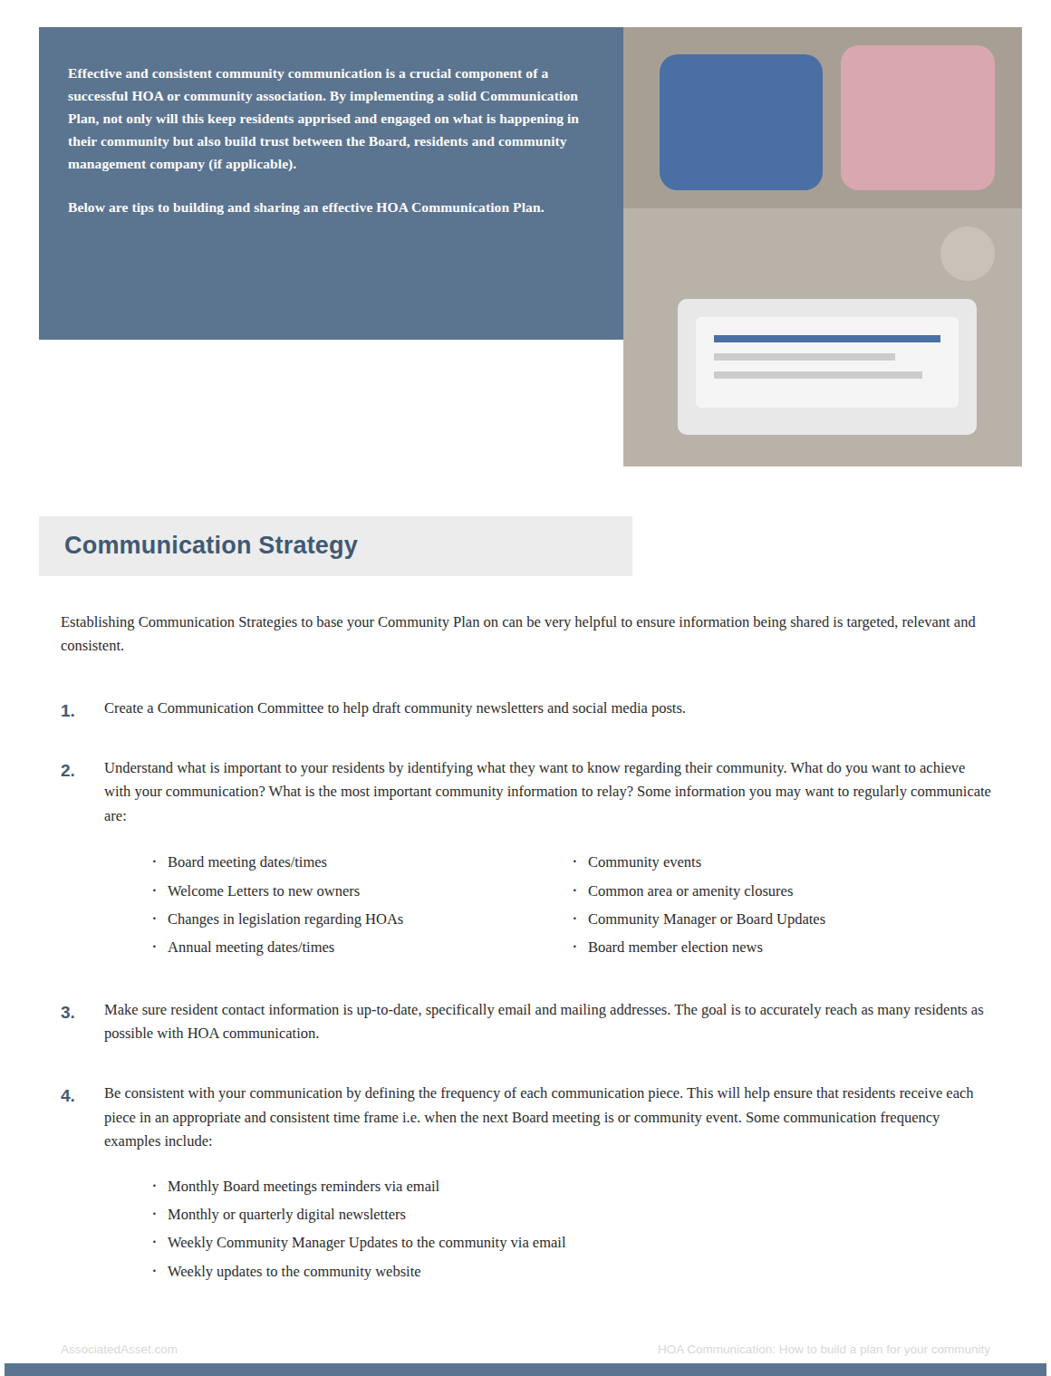Effective and consistent community communication is a crucial component of a successful HOA or community association. By implementing a solid Communication Plan, not only will this keep residents apprised and engaged on what is happening in their community but also build trust between the Board, residents and community management company (if applicable).
Below are tips to building and sharing an effective HOA Communication Plan.
Communication Strategy
Establishing Communication Strategies to base your Community Plan on can be very helpful to ensure information being shared is targeted, relevant and consistent.
Create a Communication Committee to help draft community newsletters and social media posts.
Understand what is important to your residents by identifying what they want to know regarding their community. What do you want to achieve with your communication? What is the most important community information to relay? Some information you may want to regularly communicate are:
Board meeting dates/times
Welcome Letters to new owners
Changes in legislation regarding HOAs
Annual meeting dates/times
Community events
Common area or amenity closures
Community Manager or Board Updates
Board member election news
Make sure resident contact information is up-to-date, specifically email and mailing addresses. The goal is to accurately reach as many residents as possible with HOA communication.
Be consistent with your communication by defining the frequency of each communication piece. This will help ensure that residents receive each piece in an appropriate and consistent time frame i.e. when the next Board meeting is or community event. Some communication frequency examples include:
Monthly Board meetings reminders via email
Monthly or quarterly digital newsletters
Weekly Community Manager Updates to the community via email
Weekly updates to the community website
AssociatedAsset.com HOA Communication: How to build a plan for your community